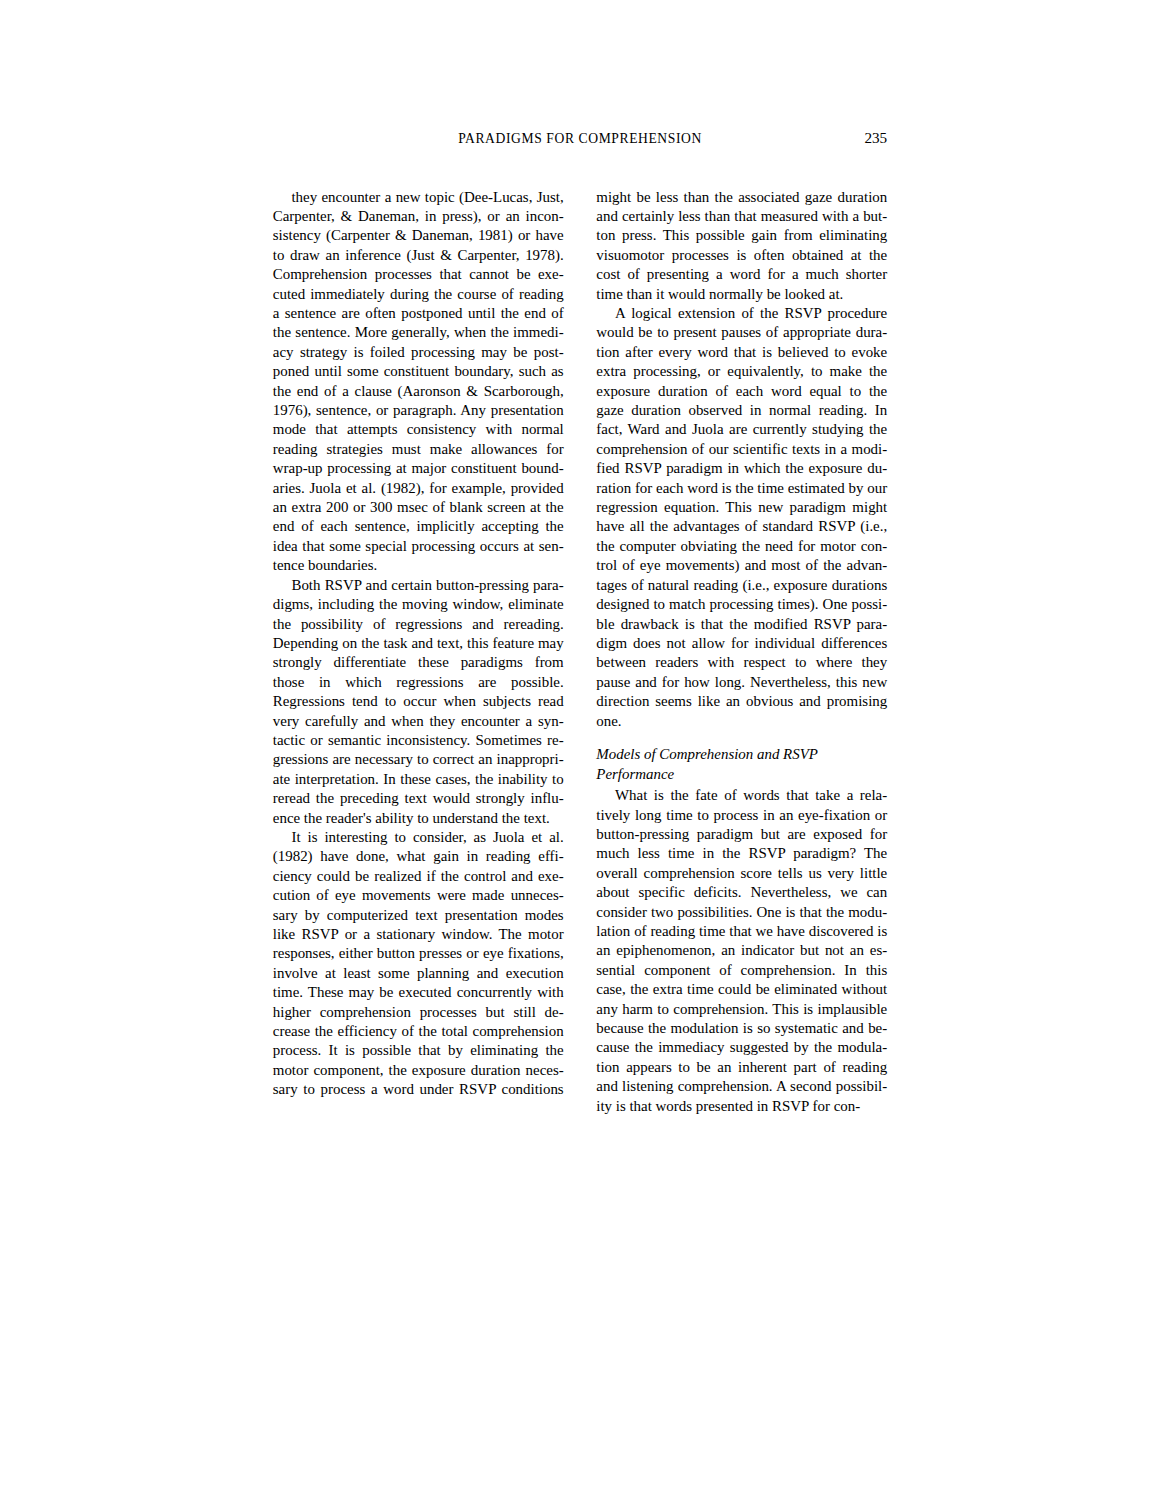Paradigms for Comprehension 235
they encounter a new topic (Dee-Lucas, Just, Carpenter, & Daneman, in press), or an inconsistency (Carpenter & Daneman, 1981) or have to draw an inference (Just & Carpenter, 1978). Comprehension processes that cannot be executed immediately during the course of reading a sentence are often postponed until the end of the sentence. More generally, when the immediacy strategy is foiled processing may be postponed until some constituent boundary, such as the end of a clause (Aaronson & Scarborough, 1976), sentence, or paragraph. Any presentation mode that attempts consistency with normal reading strategies must make allowances for wrap-up processing at major constituent boundaries. Juola et al. (1982), for example, provided an extra 200 or 300 msec of blank screen at the end of each sentence, implicitly accepting the idea that some special processing occurs at sentence boundaries.
Both RSVP and certain button-pressing paradigms, including the moving window, eliminate the possibility of regressions and rereading. Depending on the task and text, this feature may strongly differentiate these paradigms from those in which regressions are possible. Regressions tend to occur when subjects read very carefully and when they encounter a syntactic or semantic inconsistency. Sometimes regressions are necessary to correct an inappropriate interpretation. In these cases, the inability to reread the preceding text would strongly influence the reader's ability to understand the text.
It is interesting to consider, as Juola et al. (1982) have done, what gain in reading efficiency could be realized if the control and execution of eye movements were made unnecessary by computerized text presentation modes like RSVP or a stationary window. The motor responses, either button presses or eye fixations, involve at least some planning and execution time. These may be executed concurrently with higher comprehension processes but still decrease the efficiency of the total comprehension process. It is possible that by eliminating the motor component, the exposure duration necessary to process a word under RSVP conditions might be less than the associated gaze duration and certainly less than that measured with a button press. This possible gain from eliminating visuomotor processes is often obtained at the cost of presenting a word for a much shorter time than it would normally be looked at.
A logical extension of the RSVP procedure would be to present pauses of appropriate duration after every word that is believed to evoke extra processing, or equivalently, to make the exposure duration of each word equal to the gaze duration observed in normal reading. In fact, Ward and Juola are currently studying the comprehension of our scientific texts in a modified RSVP paradigm in which the exposure duration for each word is the time estimated by our regression equation. This new paradigm might have all the advantages of standard RSVP (i.e., the computer obviating the need for motor control of eye movements) and most of the advantages of natural reading (i.e., exposure durations designed to match processing times). One possible drawback is that the modified RSVP paradigm does not allow for individual differences between readers with respect to where they pause and for how long. Nevertheless, this new direction seems like an obvious and promising one.
Models of Comprehension and RSVP Performance
What is the fate of words that take a relatively long time to process in an eye-fixation or button-pressing paradigm but are exposed for much less time in the RSVP paradigm? The overall comprehension score tells us very little about specific deficits. Nevertheless, we can consider two possibilities. One is that the modulation of reading time that we have discovered is an epiphenomenon, an indicator but not an essential component of comprehension. In this case, the extra time could be eliminated without any harm to comprehension. This is implausible because the modulation is so systematic and because the immediacy suggested by the modulation appears to be an inherent part of reading and listening comprehension. A second possibility is that words presented in RSVP for con-